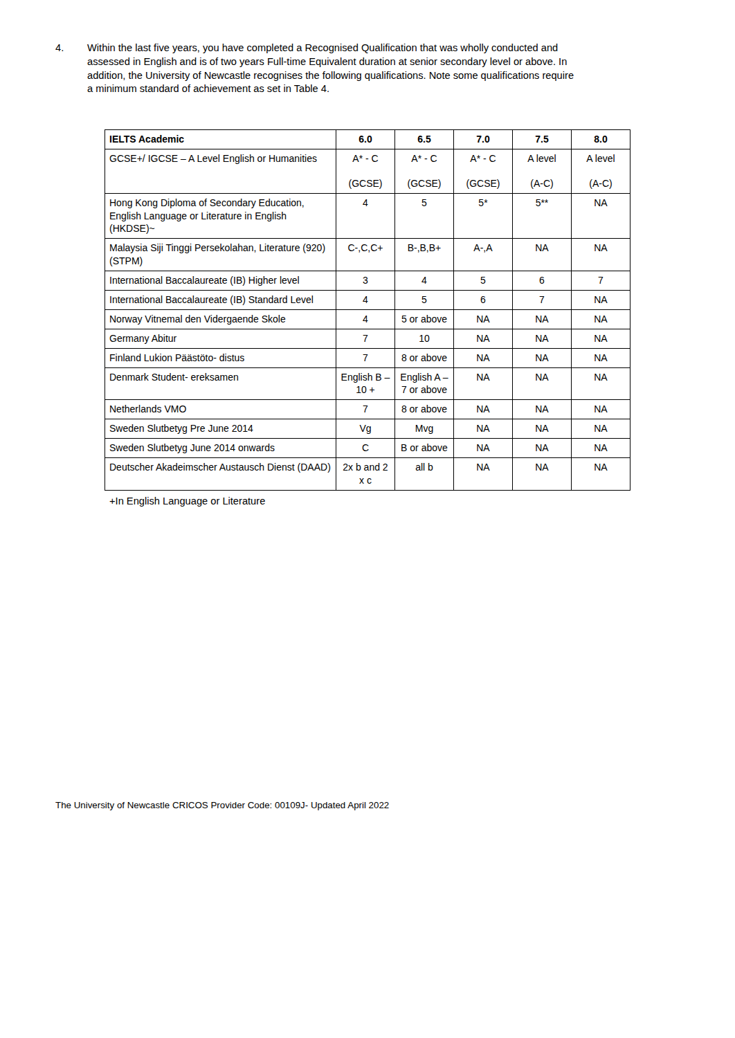4.
Within the last five years, you have completed a Recognised Qualification that was wholly conducted and assessed in English and is of two years Full-time Equivalent duration at senior secondary level or above. In addition, the University of Newcastle recognises the following qualifications. Note some qualifications require a minimum standard of achievement as set in Table 4.
| IELTS Academic | 6.0 | 6.5 | 7.0 | 7.5 | 8.0 |
| --- | --- | --- | --- | --- | --- |
| GCSE+/ IGCSE – A Level English or Humanities | A* - C (GCSE) | A* - C (GCSE) | A* - C (GCSE) | A level (A-C) | A level (A-C) |
| Hong Kong Diploma of Secondary Education, English Language or Literature in English (HKDSE)~ | 4 | 5 | 5* | 5** | NA |
| Malaysia Siji Tinggi Persekolahan, Literature (920) (STPM) | C-,C,C+ | B-,B,B+ | A-,A | NA | NA |
| International Baccalaureate (IB) Higher level | 3 | 4 | 5 | 6 | 7 |
| International Baccalaureate (IB) Standard Level | 4 | 5 | 6 | 7 | NA |
| Norway Vitnemal den Vidergaende Skole | 4 | 5 or above | NA | NA | NA |
| Germany Abitur | 7 | 10 | NA | NA | NA |
| Finland Lukion Päästöto- distus | 7 | 8 or above | NA | NA | NA |
| Denmark Student- ereksamen | English B – 10 + | English A – 7 or above | NA | NA | NA |
| Netherlands VMO | 7 | 8 or above | NA | NA | NA |
| Sweden Slutbetyg Pre June 2014 | Vg | Mvg | NA | NA | NA |
| Sweden Slutbetyg June 2014 onwards | C | B or above | NA | NA | NA |
| Deutscher Akadeimscher Austausch Dienst (DAAD) | 2x b and 2 x c | all b | NA | NA | NA |
+In English Language or Literature
The University of Newcastle CRICOS Provider Code: 00109J- Updated April 2022